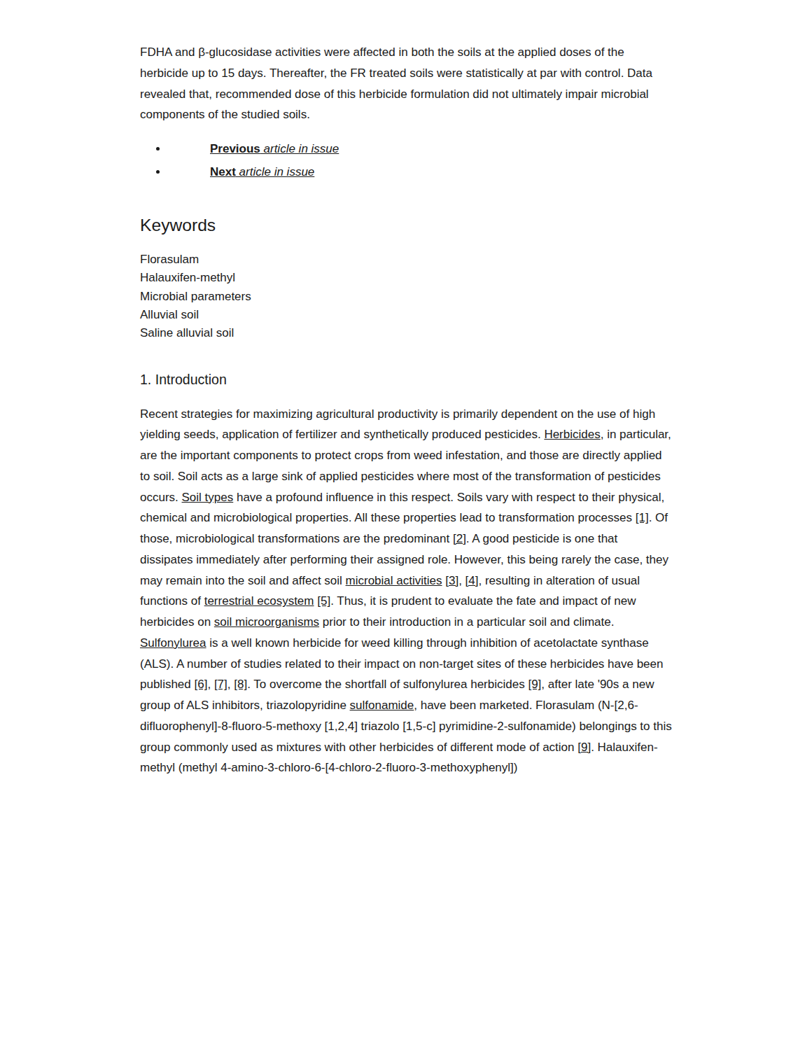FDHA and β-glucosidase activities were affected in both the soils at the applied doses of the herbicide up to 15 days. Thereafter, the FR treated soils were statistically at par with control. Data revealed that, recommended dose of this herbicide formulation did not ultimately impair microbial components of the studied soils.
Previous article in issue
Next article in issue
Keywords
Florasulam
Halauxifen-methyl
Microbial parameters
Alluvial soil
Saline alluvial soil
1. Introduction
Recent strategies for maximizing agricultural productivity is primarily dependent on the use of high yielding seeds, application of fertilizer and synthetically produced pesticides. Herbicides, in particular, are the important components to protect crops from weed infestation, and those are directly applied to soil. Soil acts as a large sink of applied pesticides where most of the transformation of pesticides occurs. Soil types have a profound influence in this respect. Soils vary with respect to their physical, chemical and microbiological properties. All these properties lead to transformation processes [1]. Of those, microbiological transformations are the predominant [2]. A good pesticide is one that dissipates immediately after performing their assigned role. However, this being rarely the case, they may remain into the soil and affect soil microbial activities [3], [4], resulting in alteration of usual functions of terrestrial ecosystem [5]. Thus, it is prudent to evaluate the fate and impact of new herbicides on soil microorganisms prior to their introduction in a particular soil and climate. Sulfonylurea is a well known herbicide for weed killing through inhibition of acetolactate synthase (ALS). A number of studies related to their impact on non-target sites of these herbicides have been published [6], [7], [8]. To overcome the shortfall of sulfonylurea herbicides [9], after late '90s a new group of ALS inhibitors, triazolopyridine sulfonamide, have been marketed. Florasulam (N-[2,6-difluorophenyl]-8-fluoro-5-methoxy [1,2,4] triazolo [1,5-c] pyrimidine-2-sulfonamide) belongings to this group commonly used as mixtures with other herbicides of different mode of action [9]. Halauxifen-methyl (methyl 4-amino-3-chloro-6-[4-chloro-2-fluoro-3-methoxyphenyl])